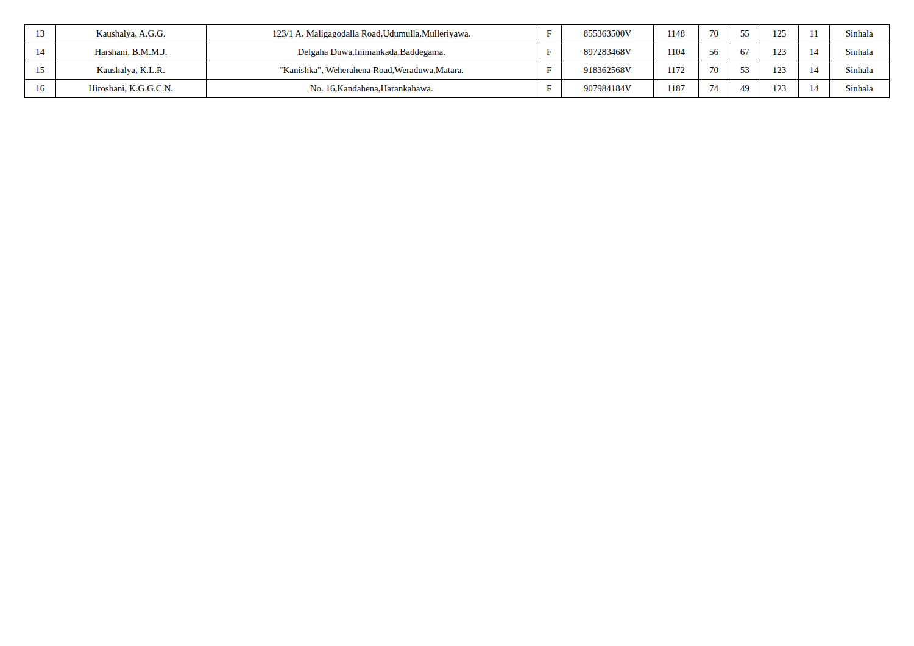| 13 | Kaushalya, A.G.G. | 123/1 A, Maligagodalla Road,Udumulla,Mulleriyawa. | F | 855363500V | 1148 | 70 | 55 | 125 | 11 | Sinhala |
| 14 | Harshani, B.M.M.J. | Delgaha Duwa,Inimankada,Baddegama. | F | 897283468V | 1104 | 56 | 67 | 123 | 14 | Sinhala |
| 15 | Kaushalya, K.L.R. | "Kanishka", Weherahena Road,Weraduwa,Matara. | F | 918362568V | 1172 | 70 | 53 | 123 | 14 | Sinhala |
| 16 | Hiroshani, K.G.G.C.N. | No. 16,Kandahena,Harankahawa. | F | 907984184V | 1187 | 74 | 49 | 123 | 14 | Sinhala |